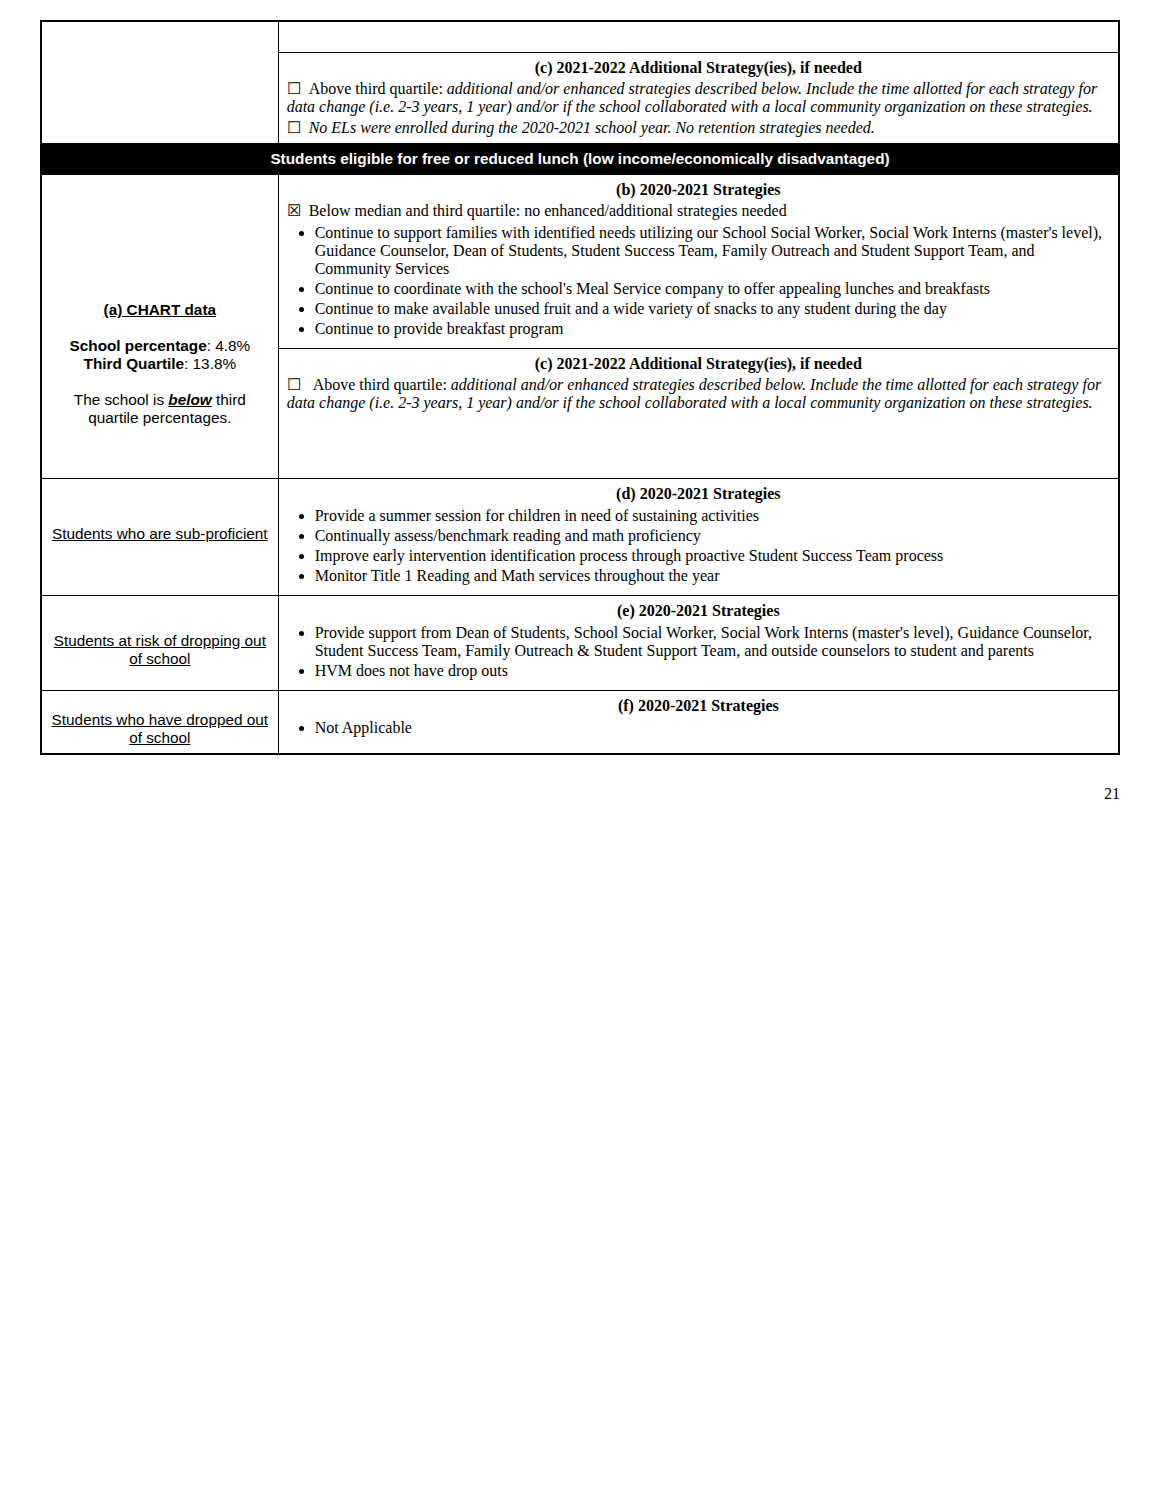| | (c) 2021-2022 Additional Strategy(ies), if needed ☐ Above third quartile: additional and/or enhanced strategies described below. Include the time allotted for each strategy for data change (i.e. 2-3 years, 1 year) and/or if the school collaborated with a local community organization on these strategies. ☐ No ELs were enrolled during the 2020-2021 school year. No retention strategies needed. |
| Students eligible for free or reduced lunch (low income/economically disadvantaged) |
| (a) CHART data School percentage : 4.8% Third Quartile : 13.8% The school is below third quartile percentages. | (b) 2020-2021 Strategies ☒ Below median and third quartile: no enhanced/additional strategies needed Continue to support families with identified needs utilizing our School Social Worker, Social Work Interns (master's level), Guidance Counselor, Dean of Students, Student Success Team, Family Outreach and Student Support Team, and Community Services Continue to coordinate with the school's Meal Service company to offer appealing lunches and breakfasts Continue to make available unused fruit and a wide variety of snacks to any student during the day Continue to provide breakfast program |
| (c) 2021-2022 Additional Strategy(ies), if needed ☐ Above third quartile: additional and/or enhanced strategies described below. Include the time allotted for each strategy for data change (i.e. 2-3 years, 1 year) and/or if the school collaborated with a local community organization on these strategies. |
| Students who are sub-proficient | (d) 2020-2021 Strategies Provide a summer session for children in need of sustaining activities Continually assess/benchmark reading and math proficiency Improve early intervention identification process through proactive Student Success Team process Monitor Title 1 Reading and Math services throughout the year |
| Students at risk of dropping out of school | (e) 2020-2021 Strategies Provide support from Dean of Students, School Social Worker, Social Work Interns (master's level), Guidance Counselor, Student Success Team, Family Outreach & Student Support Team, and outside counselors to student and parents HVM does not have drop outs |
| Students who have dropped out of school | (f) 2020-2021 Strategies Not Applicable |
21